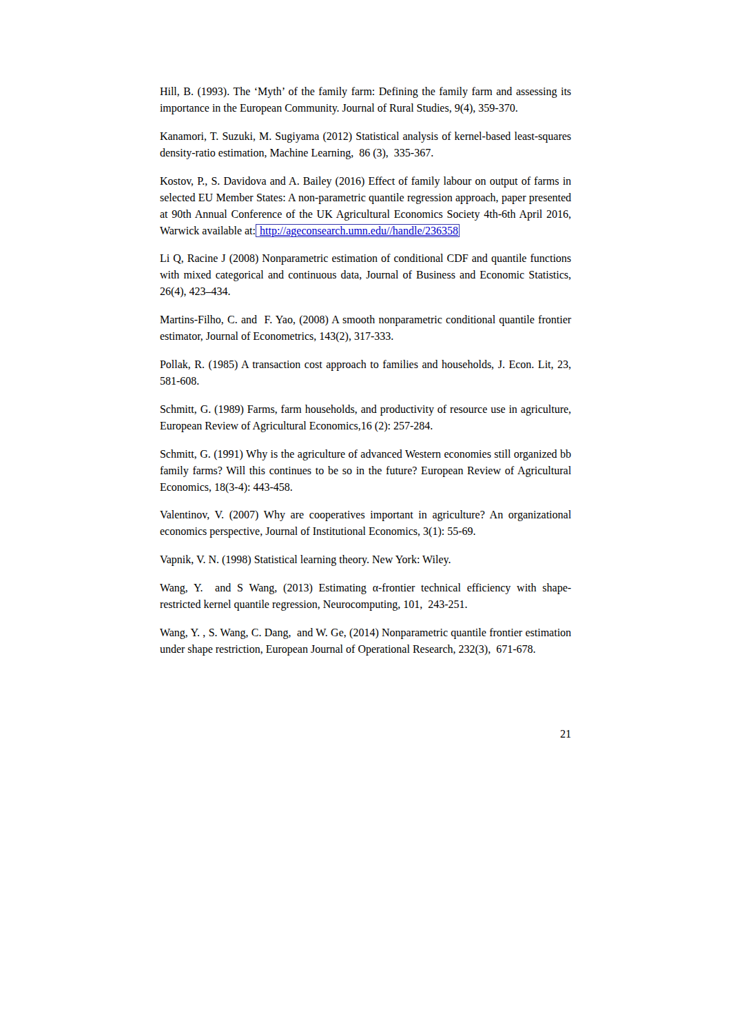Hill, B. (1993). The ‘Myth’ of the family farm: Defining the family farm and assessing its importance in the European Community. Journal of Rural Studies, 9(4), 359-370.
Kanamori, T. Suzuki, M. Sugiyama (2012) Statistical analysis of kernel-based least-squares density-ratio estimation, Machine Learning, 86 (3), 335-367.
Kostov, P., S. Davidova and A. Bailey (2016) Effect of family labour on output of farms in selected EU Member States: A non-parametric quantile regression approach, paper presented at 90th Annual Conference of the UK Agricultural Economics Society 4th-6th April 2016, Warwick available at: http://ageconsearch.umn.edu//handle/236358
Li Q, Racine J (2008) Nonparametric estimation of conditional CDF and quantile functions with mixed categorical and continuous data, Journal of Business and Economic Statistics, 26(4), 423–434.
Martins-Filho, C. and F. Yao, (2008) A smooth nonparametric conditional quantile frontier estimator, Journal of Econometrics, 143(2), 317-333.
Pollak, R. (1985) A transaction cost approach to families and households, J. Econ. Lit, 23, 581-608.
Schmitt, G. (1989) Farms, farm households, and productivity of resource use in agriculture, European Review of Agricultural Economics,16 (2): 257-284.
Schmitt, G. (1991) Why is the agriculture of advanced Western economies still organized bb family farms? Will this continues to be so in the future? European Review of Agricultural Economics, 18(3-4): 443-458.
Valentinov, V. (2007) Why are cooperatives important in agriculture? An organizational economics perspective, Journal of Institutional Economics, 3(1): 55-69.
Vapnik, V. N. (1998) Statistical learning theory. New York: Wiley.
Wang, Y. and S Wang, (2013) Estimating α-frontier technical efficiency with shape-restricted kernel quantile regression, Neurocomputing, 101, 243-251.
Wang, Y. , S. Wang, C. Dang, and W. Ge, (2014) Nonparametric quantile frontier estimation under shape restriction, European Journal of Operational Research, 232(3), 671-678.
21